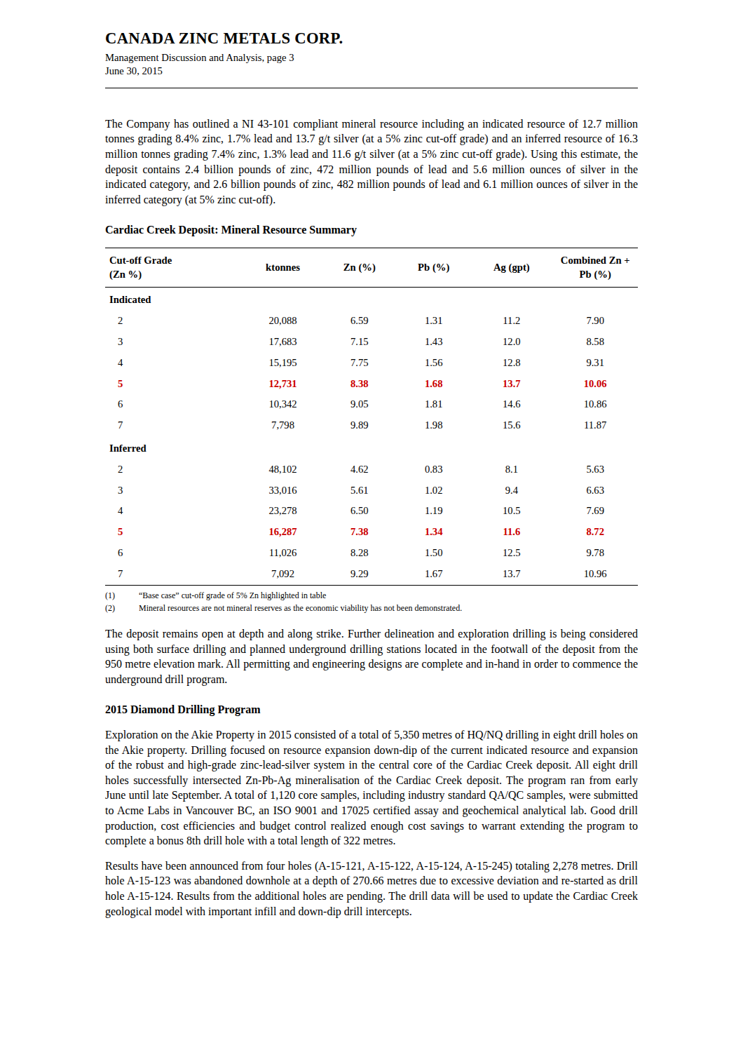CANADA ZINC METALS CORP.
Management Discussion and Analysis, page 3
June 30, 2015
The Company has outlined a NI 43-101 compliant mineral resource including an indicated resource of 12.7 million tonnes grading 8.4% zinc, 1.7% lead and 13.7 g/t silver (at a 5% zinc cut-off grade) and an inferred resource of 16.3 million tonnes grading 7.4% zinc, 1.3% lead and 11.6 g/t silver (at a 5% zinc cut-off grade). Using this estimate, the deposit contains 2.4 billion pounds of zinc, 472 million pounds of lead and 5.6 million ounces of silver in the indicated category, and 2.6 billion pounds of zinc, 482 million pounds of lead and 6.1 million ounces of silver in the inferred category (at 5% zinc cut-off).
Cardiac Creek Deposit: Mineral Resource Summary
| Cut-off Grade (Zn %) | ktonnes | Zn (%) | Pb (%) | Ag (gpt) | Combined Zn + Pb (%) |
| --- | --- | --- | --- | --- | --- |
| Indicated |
| 2 | 20,088 | 6.59 | 1.31 | 11.2 | 7.90 |
| 3 | 17,683 | 7.15 | 1.43 | 12.0 | 8.58 |
| 4 | 15,195 | 7.75 | 1.56 | 12.8 | 9.31 |
| 5 | 12,731 | 8.38 | 1.68 | 13.7 | 10.06 |
| 6 | 10,342 | 9.05 | 1.81 | 14.6 | 10.86 |
| 7 | 7,798 | 9.89 | 1.98 | 15.6 | 11.87 |
| Inferred |
| 2 | 48,102 | 4.62 | 0.83 | 8.1 | 5.63 |
| 3 | 33,016 | 5.61 | 1.02 | 9.4 | 6.63 |
| 4 | 23,278 | 6.50 | 1.19 | 10.5 | 7.69 |
| 5 | 16,287 | 7.38 | 1.34 | 11.6 | 8.72 |
| 6 | 11,026 | 8.28 | 1.50 | 12.5 | 9.78 |
| 7 | 7,092 | 9.29 | 1.67 | 13.7 | 10.96 |
(1)“Base case” cut-off grade of 5% Zn highlighted in table
(2) Mineral resources are not mineral reserves as the economic viability has not been demonstrated.
The deposit remains open at depth and along strike. Further delineation and exploration drilling is being considered using both surface drilling and planned underground drilling stations located in the footwall of the deposit from the 950 metre elevation mark. All permitting and engineering designs are complete and in-hand in order to commence the underground drill program.
2015 Diamond Drilling Program
Exploration on the Akie Property in 2015 consisted of a total of 5,350 metres of HQ/NQ drilling in eight drill holes on the Akie property. Drilling focused on resource expansion down-dip of the current indicated resource and expansion of the robust and high-grade zinc-lead-silver system in the central core of the Cardiac Creek deposit. All eight drill holes successfully intersected Zn-Pb-Ag mineralisation of the Cardiac Creek deposit. The program ran from early June until late September. A total of 1,120 core samples, including industry standard QA/QC samples, were submitted to Acme Labs in Vancouver BC, an ISO 9001 and 17025 certified assay and geochemical analytical lab. Good drill production, cost efficiencies and budget control realized enough cost savings to warrant extending the program to complete a bonus 8th drill hole with a total length of 322 metres.
Results have been announced from four holes (A-15-121, A-15-122, A-15-124, A-15-245) totaling 2,278 metres. Drill hole A-15-123 was abandoned downhole at a depth of 270.66 metres due to excessive deviation and re-started as drill hole A-15-124. Results from the additional holes are pending. The drill data will be used to update the Cardiac Creek geological model with important infill and down-dip drill intercepts.